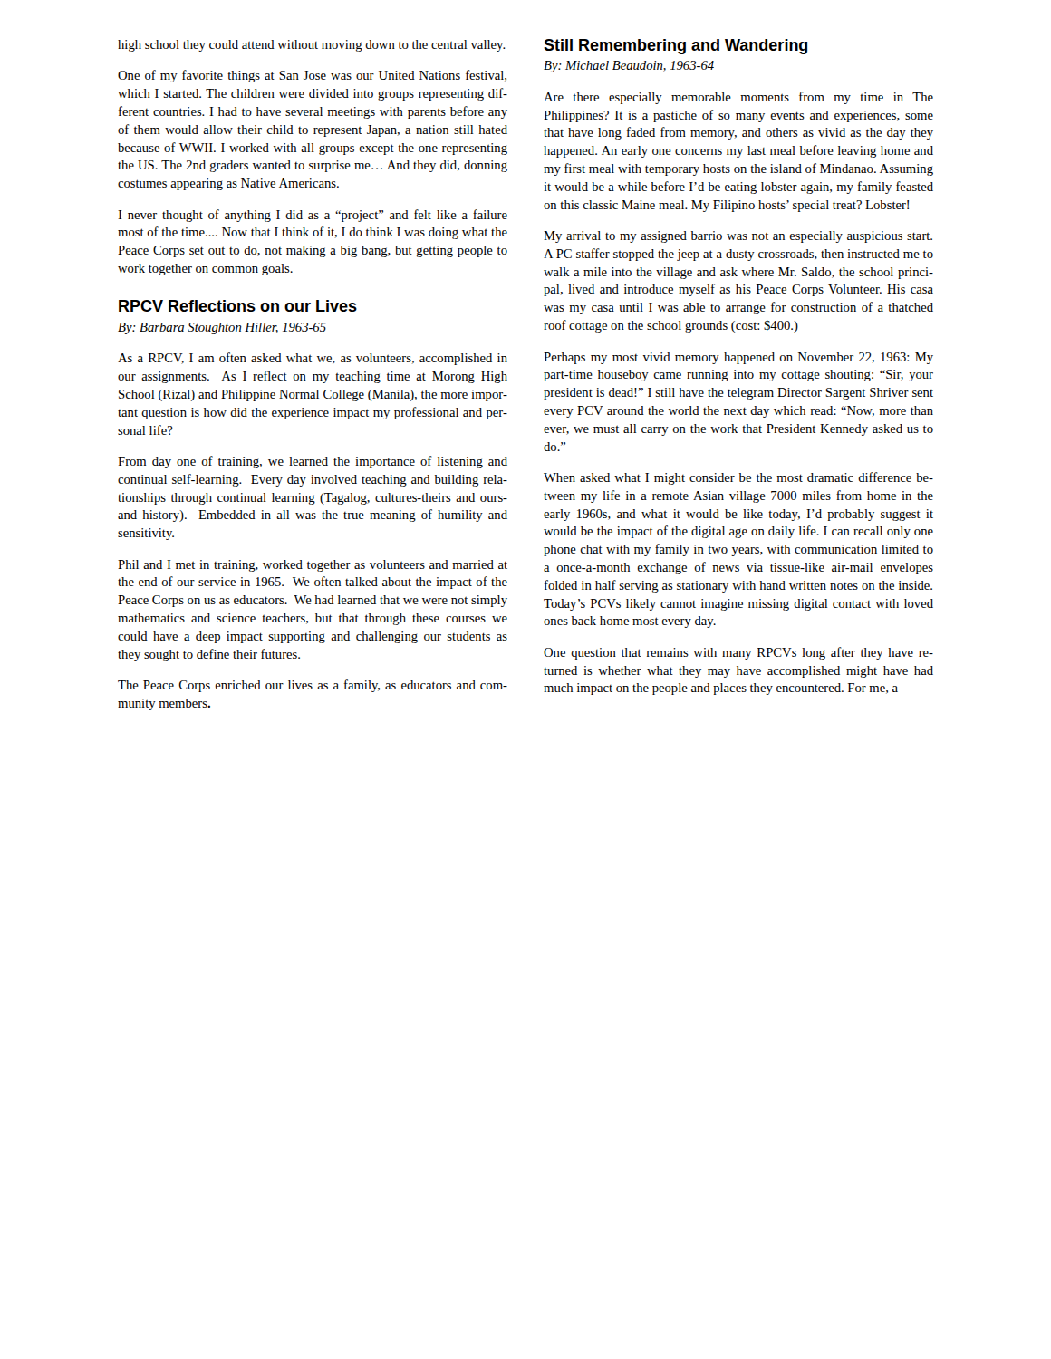high school they could attend without moving down to the central valley.
One of my favorite things at San Jose was our United Nations festival, which I started. The children were divided into groups representing different countries. I had to have several meetings with parents before any of them would allow their child to represent Japan, a nation still hated because of WWII. I worked with all groups except the one representing the US. The 2nd graders wanted to surprise me… And they did, donning costumes appearing as Native Americans.
I never thought of anything I did as a “project” and felt like a failure most of the time.... Now that I think of it, I do think I was doing what the Peace Corps set out to do, not making a big bang, but getting people to work together on common goals.
RPCV Reflections on our Lives
By: Barbara Stoughton Hiller, 1963-65
As a RPCV, I am often asked what we, as volunteers, accomplished in our assignments. As I reflect on my teaching time at Morong High School (Rizal) and Philippine Normal College (Manila), the more important question is how did the experience impact my professional and personal life?
From day one of training, we learned the importance of listening and continual self-learning. Every day involved teaching and building relationships through continual learning (Tagalog, cultures-theirs and ours- and history). Embedded in all was the true meaning of humility and sensitivity.
Phil and I met in training, worked together as volunteers and married at the end of our service in 1965. We often talked about the impact of the Peace Corps on us as educators. We had learned that we were not simply mathematics and science teachers, but that through these courses we could have a deep impact supporting and challenging our students as they sought to define their futures.
The Peace Corps enriched our lives as a family, as educators and community members.
Still Remembering and Wandering
By: Michael Beaudoin, 1963-64
Are there especially memorable moments from my time in The Philippines? It is a pastiche of so many events and experiences, some that have long faded from memory, and others as vivid as the day they happened. An early one concerns my last meal before leaving home and my first meal with temporary hosts on the island of Mindanao. Assuming it would be a while before I’d be eating lobster again, my family feasted on this classic Maine meal. My Filipino hosts’ special treat? Lobster!
My arrival to my assigned barrio was not an especially auspicious start. A PC staffer stopped the jeep at a dusty crossroads, then instructed me to walk a mile into the village and ask where Mr. Saldo, the school principal, lived and introduce myself as his Peace Corps Volunteer. His casa was my casa until I was able to arrange for construction of a thatched roof cottage on the school grounds (cost: $400.)
Perhaps my most vivid memory happened on November 22, 1963: My part-time houseboy came running into my cottage shouting: “Sir, your president is dead!” I still have the telegram Director Sargent Shriver sent every PCV around the world the next day which read: “Now, more than ever, we must all carry on the work that President Kennedy asked us to do.”
When asked what I might consider be the most dramatic difference between my life in a remote Asian village 7000 miles from home in the early 1960s, and what it would be like today, I’d probably suggest it would be the impact of the digital age on daily life. I can recall only one phone chat with my family in two years, with communication limited to a once-a-month exchange of news via tissue-like air-mail envelopes folded in half serving as stationary with hand written notes on the inside. Today’s PCVs likely cannot imagine missing digital contact with loved ones back home most every day.
One question that remains with many RPCVs long after they have returned is whether what they may have accomplished might have had much impact on the people and places they encountered. For me, a